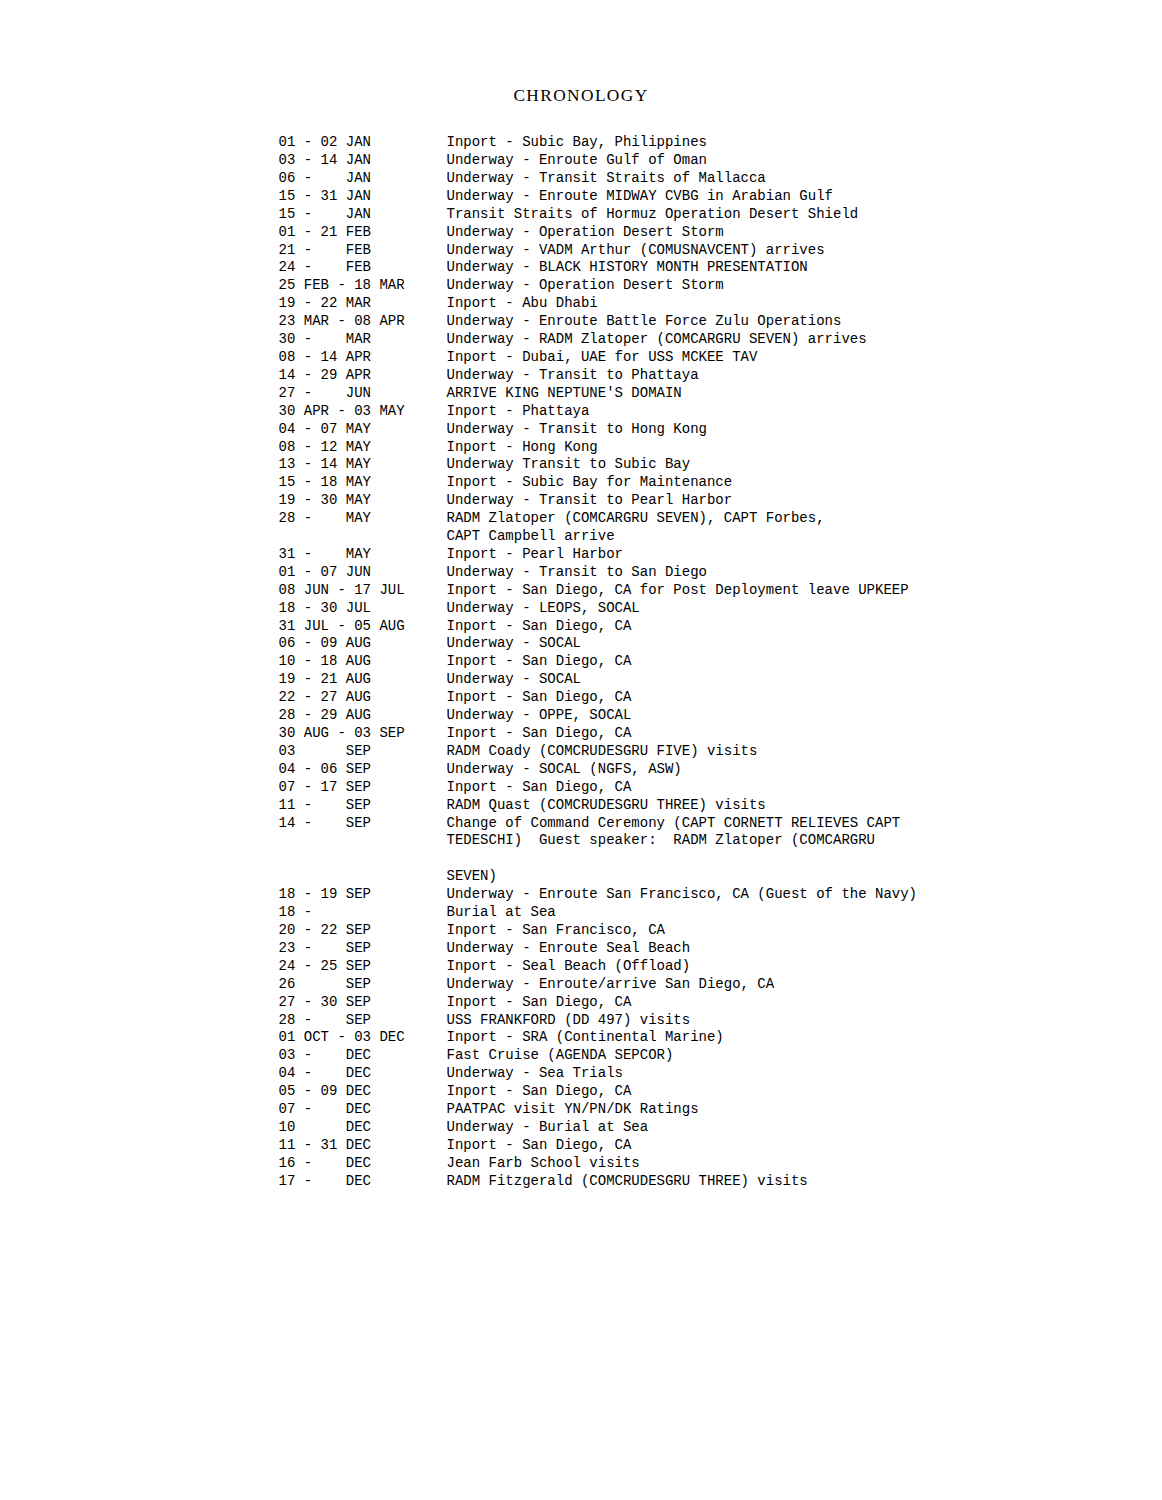CHRONOLOGY
| 01 - 02 JAN | Inport - Subic Bay, Philippines |
| 03 - 14 JAN | Underway - Enroute Gulf of Oman |
| 06 - JAN | Underway - Transit Straits of Mallacca |
| 15 - 31 JAN | Underway - Enroute MIDWAY CVBG in Arabian Gulf |
| 15 - JAN | Transit Straits of Hormuz Operation Desert Shield |
| 01 - 21 FEB | Underway - Operation Desert Storm |
| 21 - FEB | Underway - VADM Arthur (COMUSNAVCENT) arrives |
| 24 - FEB | Underway - BLACK HISTORY MONTH PRESENTATION |
| 25 FEB - 18 MAR | Underway - Operation Desert Storm |
| 19 - 22 MAR | Inport - Abu Dhabi |
| 23 MAR - 08 APR | Underway - Enroute Battle Force Zulu Operations |
| 30 - MAR | Underway - RADM Zlatoper (COMCARGRU SEVEN) arrives |
| 08 - 14 APR | Inport - Dubai, UAE for USS MCKEE TAV |
| 14 - 29 APR | Underway - Transit to Phattaya |
| 27 - JUN | ARRIVE KING NEPTUNE'S DOMAIN |
| 30 APR - 03 MAY | Inport - Phattaya |
| 04 - 07 MAY | Underway - Transit to Hong Kong |
| 08 - 12 MAY | Inport - Hong Kong |
| 13 - 14 MAY | Underway Transit to Subic Bay |
| 15 - 18 MAY | Inport - Subic Bay for Maintenance |
| 19 - 30 MAY | Underway - Transit to Pearl Harbor |
| 28 - MAY | RADM Zlatoper (COMCARGRU SEVEN), CAPT Forbes, CAPT Campbell arrive |
| 31 - MAY | Inport - Pearl Harbor |
| 01 - 07 JUN | Underway - Transit to San Diego |
| 08 JUN - 17 JUL | Inport - San Diego, CA for Post Deployment leave UPKEEP |
| 18 - 30 JUL | Underway - LEOPS, SOCAL |
| 31 JUL - 05 AUG | Inport - San Diego, CA |
| 06 - 09 AUG | Underway - SOCAL |
| 10 - 18 AUG | Inport - San Diego, CA |
| 19 - 21 AUG | Underway - SOCAL |
| 22 - 27 AUG | Inport - San Diego, CA |
| 28 - 29 AUG | Underway - OPPE, SOCAL |
| 30 AUG - 03 SEP | Inport - San Diego, CA |
| 03 SEP | RADM Coady (COMCRUDESGRU FIVE) visits |
| 04 - 06 SEP | Underway - SOCAL (NGFS, ASW) |
| 07 - 17 SEP | Inport - San Diego, CA |
| 11 - SEP | RADM Quast (COMCRUDESGRU THREE) visits |
| 14 - SEP | Change of Command Ceremony (CAPT CORNETT RELIEVES CAPT TEDESCHI) Guest speaker: RADM Zlatoper (COMCARGRU SEVEN) |
| 18 - 19 SEP | Underway - Enroute San Francisco, CA (Guest of the Navy) |
| 18 - | Burial at Sea |
| 20 - 22 SEP | Inport - San Francisco, CA |
| 23 - SEP | Underway - Enroute Seal Beach |
| 24 - 25 SEP | Inport - Seal Beach (Offload) |
| 26 SEP | Underway - Enroute/arrive San Diego, CA |
| 27 - 30 SEP | Inport - San Diego, CA |
| 28 - SEP | USS FRANKFORD (DD 497) visits |
| 01 OCT - 03 DEC | Inport - SRA (Continental Marine) |
| 03 - DEC | Fast Cruise (AGENDA SEPCOR) |
| 04 - DEC | Underway - Sea Trials |
| 05 - 09 DEC | Inport - San Diego, CA |
| 07 - DEC | PAATPAC visit YN/PN/DK Ratings |
| 10 DEC | Underway - Burial at Sea |
| 11 - 31 DEC | Inport - San Diego, CA |
| 16 - DEC | Jean Farb School visits |
| 17 - DEC | RADM Fitzgerald (COMCRUDESGRU THREE) visits |